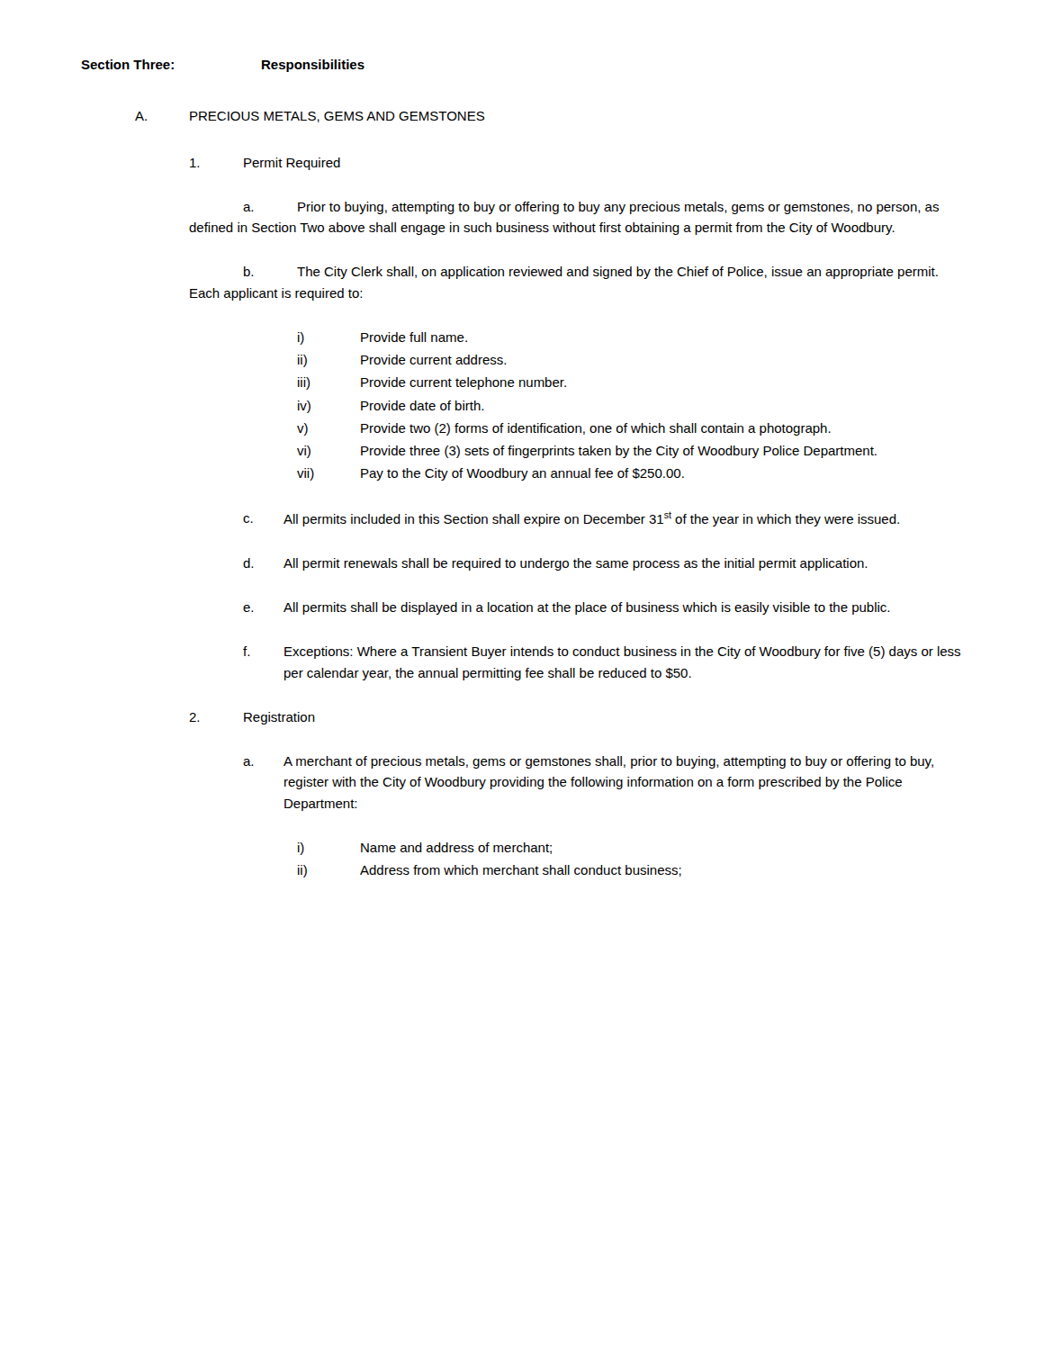Section Three: Responsibilities
A. PRECIOUS METALS, GEMS AND GEMSTONES
1. Permit Required
a. Prior to buying, attempting to buy or offering to buy any precious metals, gems or gemstones, no person, as defined in Section Two above shall engage in such business without first obtaining a permit from the City of Woodbury.
b. The City Clerk shall, on application reviewed and signed by the Chief of Police, issue an appropriate permit. Each applicant is required to:
i) Provide full name.
ii) Provide current address.
iii) Provide current telephone number.
iv) Provide date of birth.
v) Provide two (2) forms of identification, one of which shall contain a photograph.
vi) Provide three (3) sets of fingerprints taken by the City of Woodbury Police Department.
vii) Pay to the City of Woodbury an annual fee of $250.00.
c. All permits included in this Section shall expire on December 31st of the year in which they were issued.
d. All permit renewals shall be required to undergo the same process as the initial permit application.
e. All permits shall be displayed in a location at the place of business which is easily visible to the public.
f. Exceptions: Where a Transient Buyer intends to conduct business in the City of Woodbury for five (5) days or less per calendar year, the annual permitting fee shall be reduced to $50.
2. Registration
a. A merchant of precious metals, gems or gemstones shall, prior to buying, attempting to buy or offering to buy, register with the City of Woodbury providing the following information on a form prescribed by the Police Department:
i) Name and address of merchant;
ii) Address from which merchant shall conduct business;